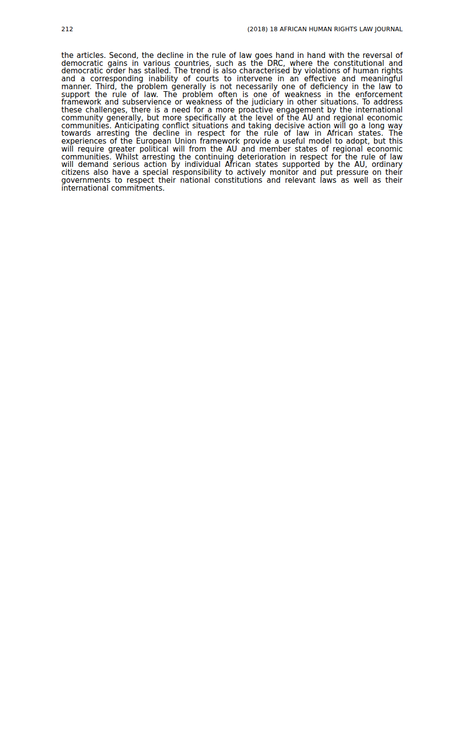212 (2018) 18 African Human Rights Law Journal
the articles. Second, the decline in the rule of law goes hand in hand with the reversal of democratic gains in various countries, such as the DRC, where the constitutional and democratic order has stalled. The trend is also characterised by violations of human rights and a corresponding inability of courts to intervene in an effective and meaningful manner. Third, the problem generally is not necessarily one of deficiency in the law to support the rule of law. The problem often is one of weakness in the enforcement framework and subservience or weakness of the judiciary in other situations. To address these challenges, there is a need for a more proactive engagement by the international community generally, but more specifically at the level of the AU and regional economic communities. Anticipating conflict situations and taking decisive action will go a long way towards arresting the decline in respect for the rule of law in African states. The experiences of the European Union framework provide a useful model to adopt, but this will require greater political will from the AU and member states of regional economic communities. Whilst arresting the continuing deterioration in respect for the rule of law will demand serious action by individual African states supported by the AU, ordinary citizens also have a special responsibility to actively monitor and put pressure on their governments to respect their national constitutions and relevant laws as well as their international commitments.